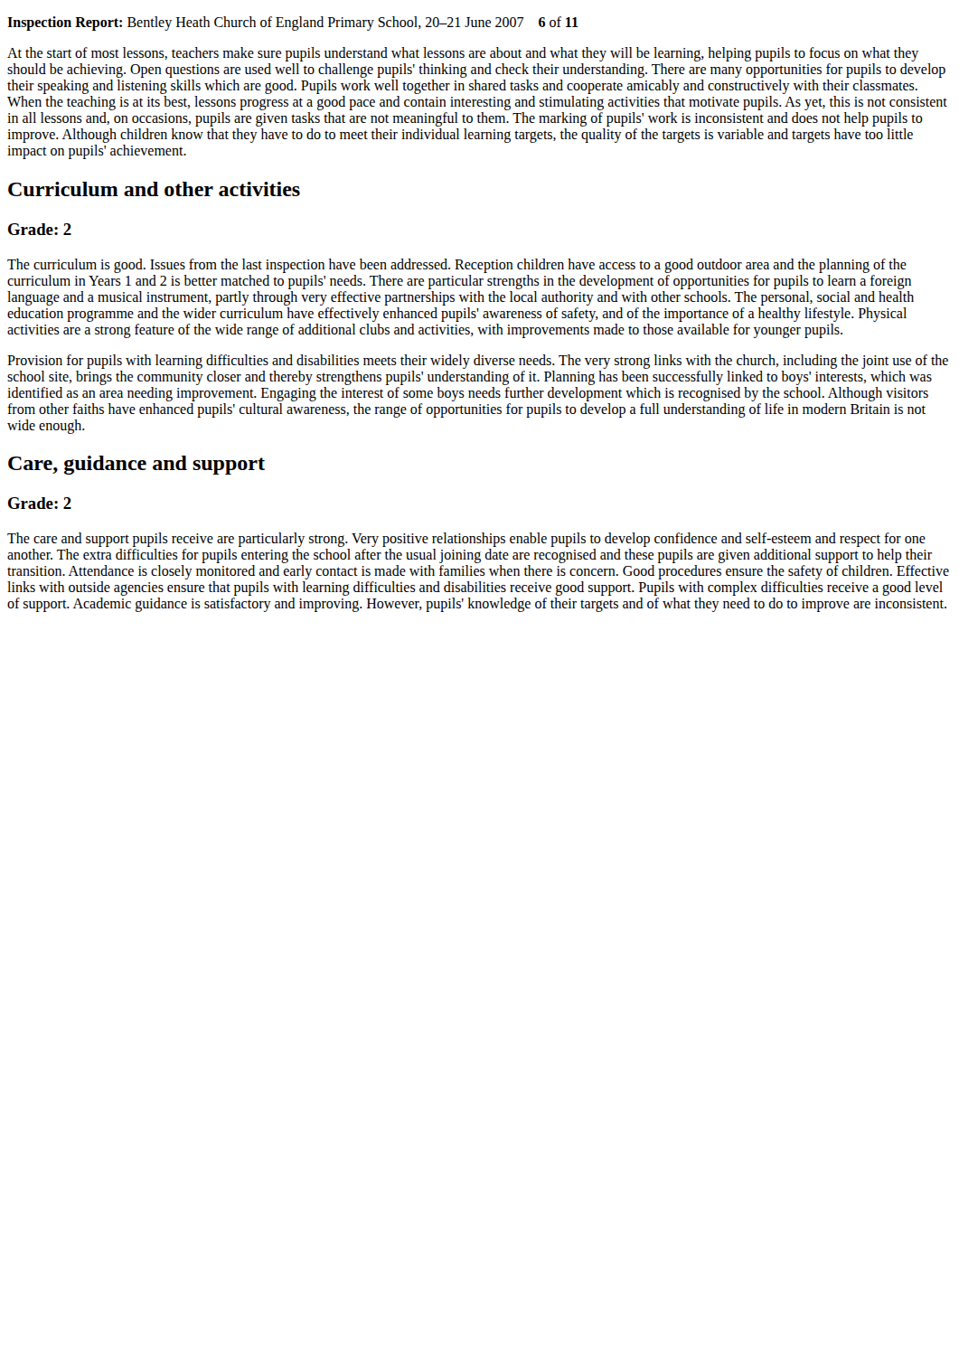Inspection Report: Bentley Heath Church of England Primary School, 20–21 June 2007 6 of 11
At the start of most lessons, teachers make sure pupils understand what lessons are about and what they will be learning, helping pupils to focus on what they should be achieving. Open questions are used well to challenge pupils' thinking and check their understanding. There are many opportunities for pupils to develop their speaking and listening skills which are good. Pupils work well together in shared tasks and cooperate amicably and constructively with their classmates. When the teaching is at its best, lessons progress at a good pace and contain interesting and stimulating activities that motivate pupils. As yet, this is not consistent in all lessons and, on occasions, pupils are given tasks that are not meaningful to them. The marking of pupils' work is inconsistent and does not help pupils to improve. Although children know that they have to do to meet their individual learning targets, the quality of the targets is variable and targets have too little impact on pupils' achievement.
Curriculum and other activities
Grade: 2
The curriculum is good. Issues from the last inspection have been addressed. Reception children have access to a good outdoor area and the planning of the curriculum in Years 1 and 2 is better matched to pupils' needs. There are particular strengths in the development of opportunities for pupils to learn a foreign language and a musical instrument, partly through very effective partnerships with the local authority and with other schools. The personal, social and health education programme and the wider curriculum have effectively enhanced pupils' awareness of safety, and of the importance of a healthy lifestyle. Physical activities are a strong feature of the wide range of additional clubs and activities, with improvements made to those available for younger pupils.
Provision for pupils with learning difficulties and disabilities meets their widely diverse needs. The very strong links with the church, including the joint use of the school site, brings the community closer and thereby strengthens pupils' understanding of it. Planning has been successfully linked to boys' interests, which was identified as an area needing improvement. Engaging the interest of some boys needs further development which is recognised by the school. Although visitors from other faiths have enhanced pupils' cultural awareness, the range of opportunities for pupils to develop a full understanding of life in modern Britain is not wide enough.
Care, guidance and support
Grade: 2
The care and support pupils receive are particularly strong. Very positive relationships enable pupils to develop confidence and self-esteem and respect for one another. The extra difficulties for pupils entering the school after the usual joining date are recognised and these pupils are given additional support to help their transition. Attendance is closely monitored and early contact is made with families when there is concern. Good procedures ensure the safety of children. Effective links with outside agencies ensure that pupils with learning difficulties and disabilities receive good support. Pupils with complex difficulties receive a good level of support. Academic guidance is satisfactory and improving. However, pupils' knowledge of their targets and of what they need to do to improve are inconsistent.